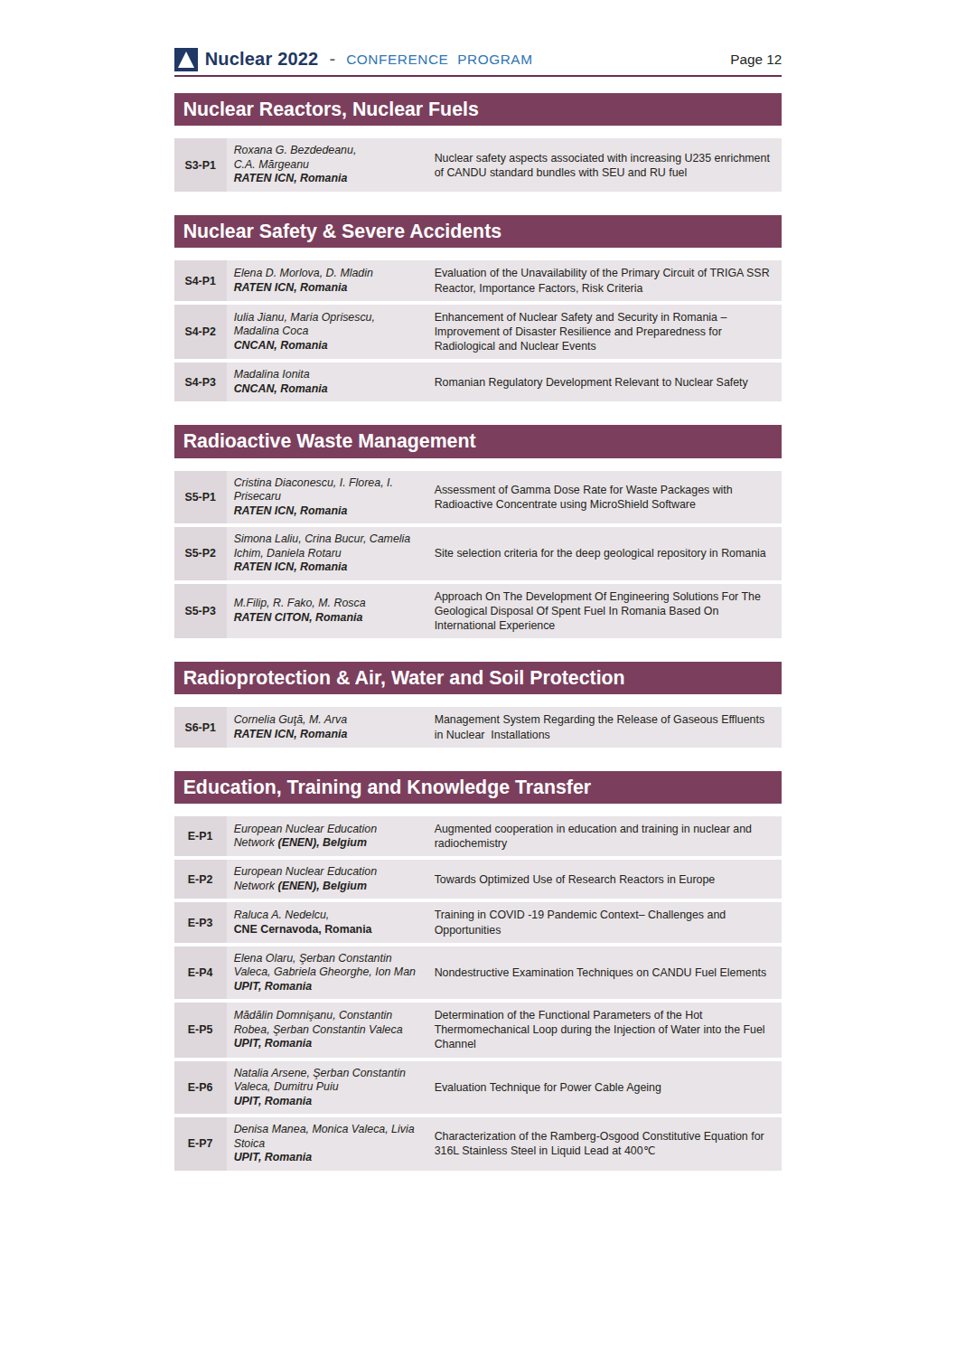Nuclear 2022 - CONFERENCE PROGRAM
Page 12
Nuclear Reactors, Nuclear Fuels
| S3-P1 | Roxana G. Bezdedeanu, C.A. Mărgeanu RATEN ICN, Romania | Nuclear safety aspects associated with increasing U235 enrichment of CANDU standard bundles with SEU and RU fuel |
Nuclear Safety & Severe Accidents
| S4-P1 | Elena D. Morlova, D. Mladin RATEN ICN, Romania | Evaluation of the Unavailability of the Primary Circuit of TRIGA SSR Reactor, Importance Factors, Risk Criteria |
| S4-P2 | Iulia Jianu, Maria Oprisescu, Madalina Coca CNCAN, Romania | Enhancement of Nuclear Safety and Security in Romania – Improvement of Disaster Resilience and Preparedness for Radiological and Nuclear Events |
| S4-P3 | Madalina Ionita CNCAN, Romania | Romanian Regulatory Development Relevant to Nuclear Safety |
Radioactive Waste Management
| S5-P1 | Cristina Diaconescu, I. Florea, I. Prisecaru RATEN ICN, Romania | Assessment of Gamma Dose Rate for Waste Packages with Radioactive Concentrate using MicroShield Software |
| S5-P2 | Simona Laliu, Crina Bucur, Camelia Ichim, Daniela Rotaru RATEN ICN, Romania | Site selection criteria for the deep geological repository in Romania |
| S5-P3 | M.Filip, R. Fako, M. Rosca RATEN CITON, Romania | Approach On The Development Of Engineering Solutions For The Geological Disposal Of Spent Fuel In Romania Based On International Experience |
Radioprotection & Air, Water and Soil Protection
| S6-P1 | Cornelia Guţă, M. Arva RATEN ICN, Romania | Management System Regarding the Release of Gaseous Effluents in Nuclear Installations |
Education, Training and Knowledge Transfer
| E-P1 | European Nuclear Education Network (ENEN), Belgium | Augmented cooperation in education and training in nuclear and radiochemistry |
| E-P2 | European Nuclear Education Network (ENEN), Belgium | Towards Optimized Use of Research Reactors in Europe |
| E-P3 | Raluca A. Nedelcu, CNE Cernavoda, Romania | Training in COVID -19 Pandemic Context– Challenges and Opportunities |
| E-P4 | Elena Olaru, Şerban Constantin Valeca, Gabriela Gheorghe, Ion Man UPIT, Romania | Nondestructive Examination Techniques on CANDU Fuel Elements |
| E-P5 | Mădălin Domnişanu, Constantin Robea, Şerban Constantin Valeca UPIT, Romania | Determination of the Functional Parameters of the Hot Thermomechanical Loop during the Injection of Water into the Fuel Channel |
| E-P6 | Natalia Arsene, Şerban Constantin Valeca, Dumitru Puiu UPIT, Romania | Evaluation Technique for Power Cable Ageing |
| E-P7 | Denisa Manea, Monica Valeca, Livia Stoica UPIT, Romania | Characterization of the Ramberg-Osgood Constitutive Equation for 316L Stainless Steel in Liquid Lead at 400℃ |